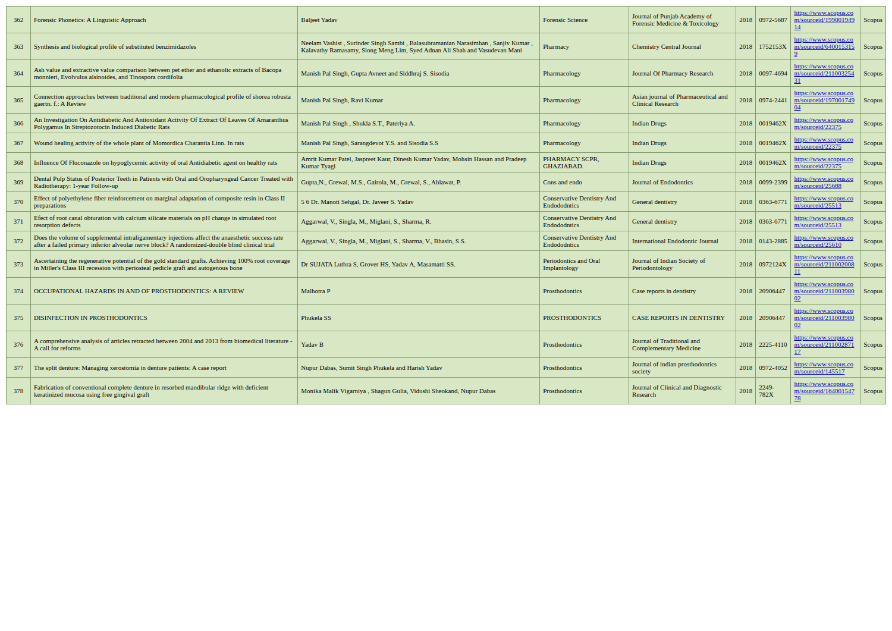| 362 | Forensic Phonetics: A Linguistic Approach | Baljeet Yadav | Forensic Science | Journal of Punjab Academy of Forensic Medicine & Toxicology | 2018 | 0972-5687 | https://www.scopus.com/sourceid/19900194914 | Scopus |
| 363 | Synthesis and biological profile of substituted benzimidazoles | Neelam Vashist , Surinder Singh Sambi , Balasubramanian Narasimhan , Sanjiv Kumar , Kalavathy Ramasamy, Siong Meng Lim, Syed Adnan Ali Shah and Vasudevan Mani | Pharmacy | Chemistry Central Journal | 2018 | 1752153X | https://www.scopus.com/sourceid/6400153159 | Scopus |
| 364 | Ash value and extractive value comparison between pet ether and ethanolic extracts of Bacopa monnieri, Evolvulus alsinoides, and Tinospora cordifolia | Manish Pal Singh, Gupta Avneet and Siddhraj S. Sisodia | Pharmacology | Journal Of Pharmacy Research | 2018 | 0097-4694 | https://www.scopus.com/sourceid/21100325431 | Scopus |
| 365 | Connection approaches between traditional and modern pharmacological profile of shorea robusta gaertn. f.: A Review | Manish Pal Singh, Ravi Kumar | Pharmacology | Asian journal of Pharmaceutical and Clinical Research | 2018 | 0974-2441 | https://www.scopus.com/sourceid/19700174904 | Scopus |
| 366 | An Investigation On Antidiabetic And Antioxidant Activity Of Extract Of Leaves Of Amaranthus Polygamus In Streptozotocin Induced Diabetic Rats | Manish Pal Singh , Shukla S.T., Pateriya A. | Pharmacology | Indian Drugs | 2018 | 0019462X | https://www.scopus.com/sourceid/22375 | Scopus |
| 367 | Wound healing activity of the whole plant of Momordica Charantia Linn. In rats | Manish Pal Singh, Sarangdevot Y.S. and Sisodia S.S | Pharmacology | Indian Drugs | 2018 | 0019462X | https://www.scopus.com/sourceid/22375 | Scopus |
| 368 | Influence Of Fluconazole on hypoglycemic activity of oral Antidiabetic agent on healthy rats | Amrit Kumar Patel, Jaspreet Kaur, Dinesh Kumar Yadav, Mohsin Hassan and Pradeep Kumar Tyagi | PHARMACY SCPR, GHAZIABAD. | Indian Drugs | 2018 | 0019462X | https://www.scopus.com/sourceid/22375 | Scopus |
| 369 | Dental Pulp Status of Posterior Teeth in Patients with Oral and Oropharyngeal Cancer Treated with Radiotherapy: 1-year Follow-up | Gupta,N., Grewal, M.S., Gairola, M., Grewal, S., Ahlawat, P. | Cons and endo | Journal of Endodontics | 2018 | 0099-2399 | https://www.scopus.com/sourceid/25688 | Scopus |
| 370 | Effect of polyethylene fiber reinforcement on marginal adaptation of composite resin in Class II preparations | 5 6 Dr. Manoti Sehgal, Dr. Javeer S. Yadav | Conservative Dentistry And Endododntics | General dentistry | 2018 | 0363-6771 | https://www.scopus.com/sourceid/25513 | Scopus |
| 371 | Efect of root canal obturation with calcium silicate materials on pH change in simulated root resorption defects | Aggarwal, V., Singla, M., Miglani, S., Sharma, R. | Conservative Dentistry And Endododntics | General dentistry | 2018 | 0363-6771 | https://www.scopus.com/sourceid/25513 | Scopus |
| 372 | Does the volume of supplemental intraligamentary injections affect the anaesthetic success rate after a failed primary inferior alveolar nerve block? A randomized-double blind clinical trial | Aggarwal, V., Singla, M., Miglani, S., Sharma, V., Bhasin, S.S. | Conservative Dentistry And Endododntics | International Endodontic Journal | 2018 | 0143-2885 | https://www.scopus.com/sourceid/25610 | Scopus |
| 373 | Ascertaining the regenerative potential of the gold standard grafts. Achieving 100% root coverage in Miller's Class III recession with periosteal pedicle graft and autogenous bone | Dr SUJATA Luthra S, Grover HS, Yadav A, Masamatti SS. | Periodontics and Oral Implantology | Journal of Indian Society of Periodontology | 2018 | 0972124X | https://www.scopus.com/sourceid/21100200811 | Scopus |
| 374 | OCCUPATIONAL HAZARDS IN AND OF PROSTHODONTICS: A REVIEW | Malhotra P | Prosthodontics | Case reports in dentistry | 2018 | 20906447 | https://www.scopus.com/sourceid/21100398002 | Scopus |
| 375 | DISINFECTION IN PROSTHODONTICS | Phukela SS | PROSTHODONTICS | CASE REPORTS IN DENTISTRY | 2018 | 20906447 | https://www.scopus.com/sourceid/21100398002 | Scopus |
| 376 | A comprehensive analysis of articles retracted between 2004 and 2013 from biomedical literature - A call for reforms | Yadav B | Prosthodontics | Journal of Traditional and Complementary Medicine | 2018 | 2225-4110 | https://www.scopus.com/sourceid/21100287117 | Scopus |
| 377 | The split denture: Managing xerostomia in denture patients: A case report | Nupur Dabas, Sumit Singh Phukela and Harish Yadav | Prosthodontics | Journal of indian prosthodontics society | 2018 | 0972-4052 | https://www.scopus.com/sourceid/145517 | Scopus |
| 378 | Fabrication of conventional complete denture in resorbed mandibular ridge with deficient keratinized mucosa using free gingival graft | Monika Malik Vigarniya , Shagun Gulia, Vidushi Sheokand, Nupur Dabas | Prosthodontics | Journal of Clinical and Diagnostic Research | 2018 | 2249-782X | https://www.scopus.com/sourceid/16400154778 | Scopus |